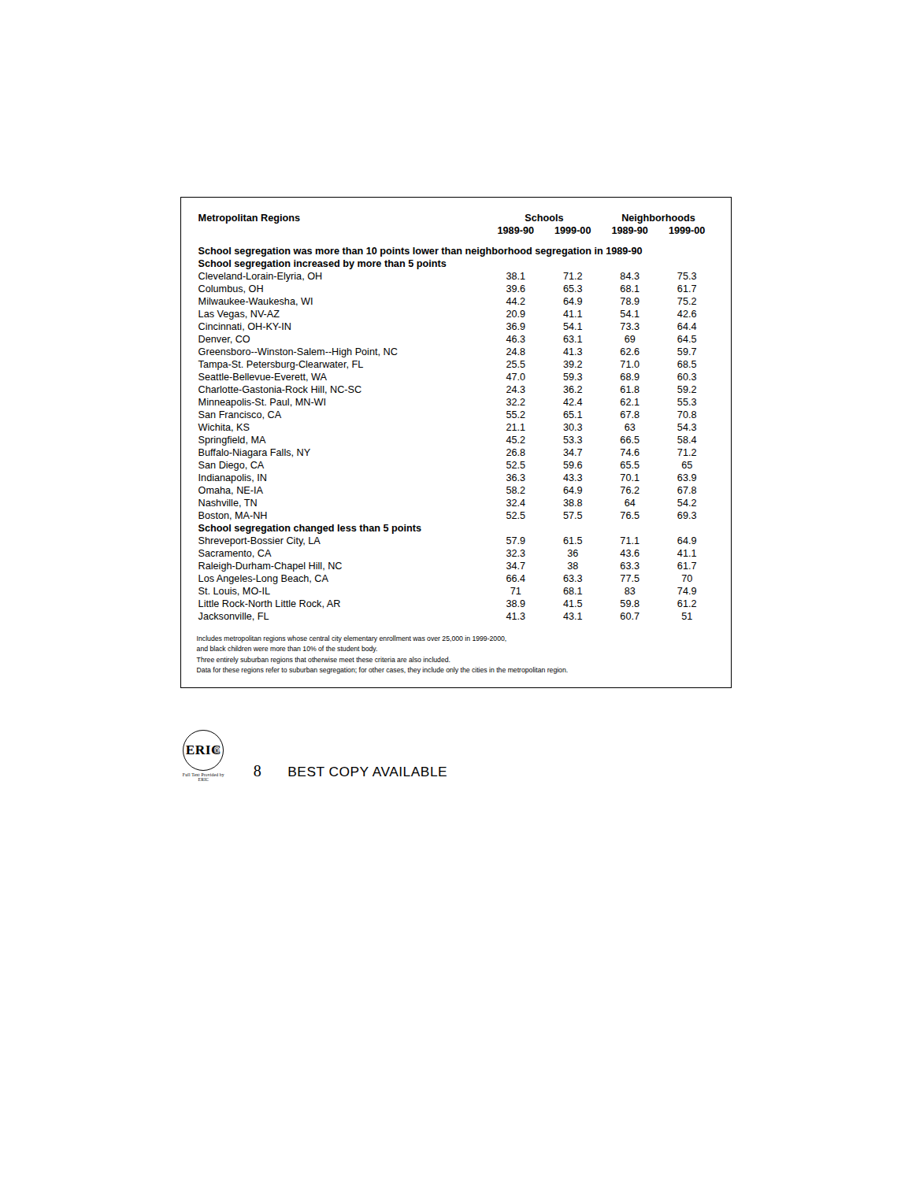| Metropolitan Regions | Schools | Neighborhoods |
| --- | --- | --- |
| | 1989-90 | 1999-00 | 1989-90 | 1999-00 |
| School segregation was more than 10 points lower than neighborhood segregation in 1989-90 |
| School segregation increased by more than 5 points |
| Cleveland-Lorain-Elyria, OH | 38.1 | 71.2 | 84.3 | 75.3 |
| Columbus, OH | 39.6 | 65.3 | 68.1 | 61.7 |
| Milwaukee-Waukesha, WI | 44.2 | 64.9 | 78.9 | 75.2 |
| Las Vegas, NV-AZ | 20.9 | 41.1 | 54.1 | 42.6 |
| Cincinnati, OH-KY-IN | 36.9 | 54.1 | 73.3 | 64.4 |
| Denver, CO | 46.3 | 63.1 | 69 | 64.5 |
| Greensboro--Winston-Salem--High Point, NC | 24.8 | 41.3 | 62.6 | 59.7 |
| Tampa-St. Petersburg-Clearwater, FL | 25.5 | 39.2 | 71.0 | 68.5 |
| Seattle-Bellevue-Everett, WA | 47.0 | 59.3 | 68.9 | 60.3 |
| Charlotte-Gastonia-Rock Hill, NC-SC | 24.3 | 36.2 | 61.8 | 59.2 |
| Minneapolis-St. Paul, MN-WI | 32.2 | 42.4 | 62.1 | 55.3 |
| San Francisco, CA | 55.2 | 65.1 | 67.8 | 70.8 |
| Wichita, KS | 21.1 | 30.3 | 63 | 54.3 |
| Springfield, MA | 45.2 | 53.3 | 66.5 | 58.4 |
| Buffalo-Niagara Falls, NY | 26.8 | 34.7 | 74.6 | 71.2 |
| San Diego, CA | 52.5 | 59.6 | 65.5 | 65 |
| Indianapolis, IN | 36.3 | 43.3 | 70.1 | 63.9 |
| Omaha, NE-IA | 58.2 | 64.9 | 76.2 | 67.8 |
| Nashville, TN | 32.4 | 38.8 | 64 | 54.2 |
| Boston, MA-NH | 52.5 | 57.5 | 76.5 | 69.3 |
| School segregation changed less than 5 points |
| Shreveport-Bossier City, LA | 57.9 | 61.5 | 71.1 | 64.9 |
| Sacramento, CA | 32.3 | 36 | 43.6 | 41.1 |
| Raleigh-Durham-Chapel Hill, NC | 34.7 | 38 | 63.3 | 61.7 |
| Los Angeles-Long Beach, CA | 66.4 | 63.3 | 77.5 | 70 |
| St. Louis, MO-IL | 71 | 68.1 | 83 | 74.9 |
| Little Rock-North Little Rock, AR | 38.9 | 41.5 | 59.8 | 61.2 |
| Jacksonville, FL | 41.3 | 43.1 | 60.7 | 51 |
Includes metropolitan regions whose central city elementary enrollment was over 25,000 in 1999-2000,
and black children were more than 10% of the student body.
Three entirely suburban regions that otherwise meet these criteria are also included.
Data for these regions refer to suburban segregation; for other cases, they include only the cities in the metropolitan region.
ERIC®
Full Text Provided by ERIC
8
BEST COPY AVAILABLE